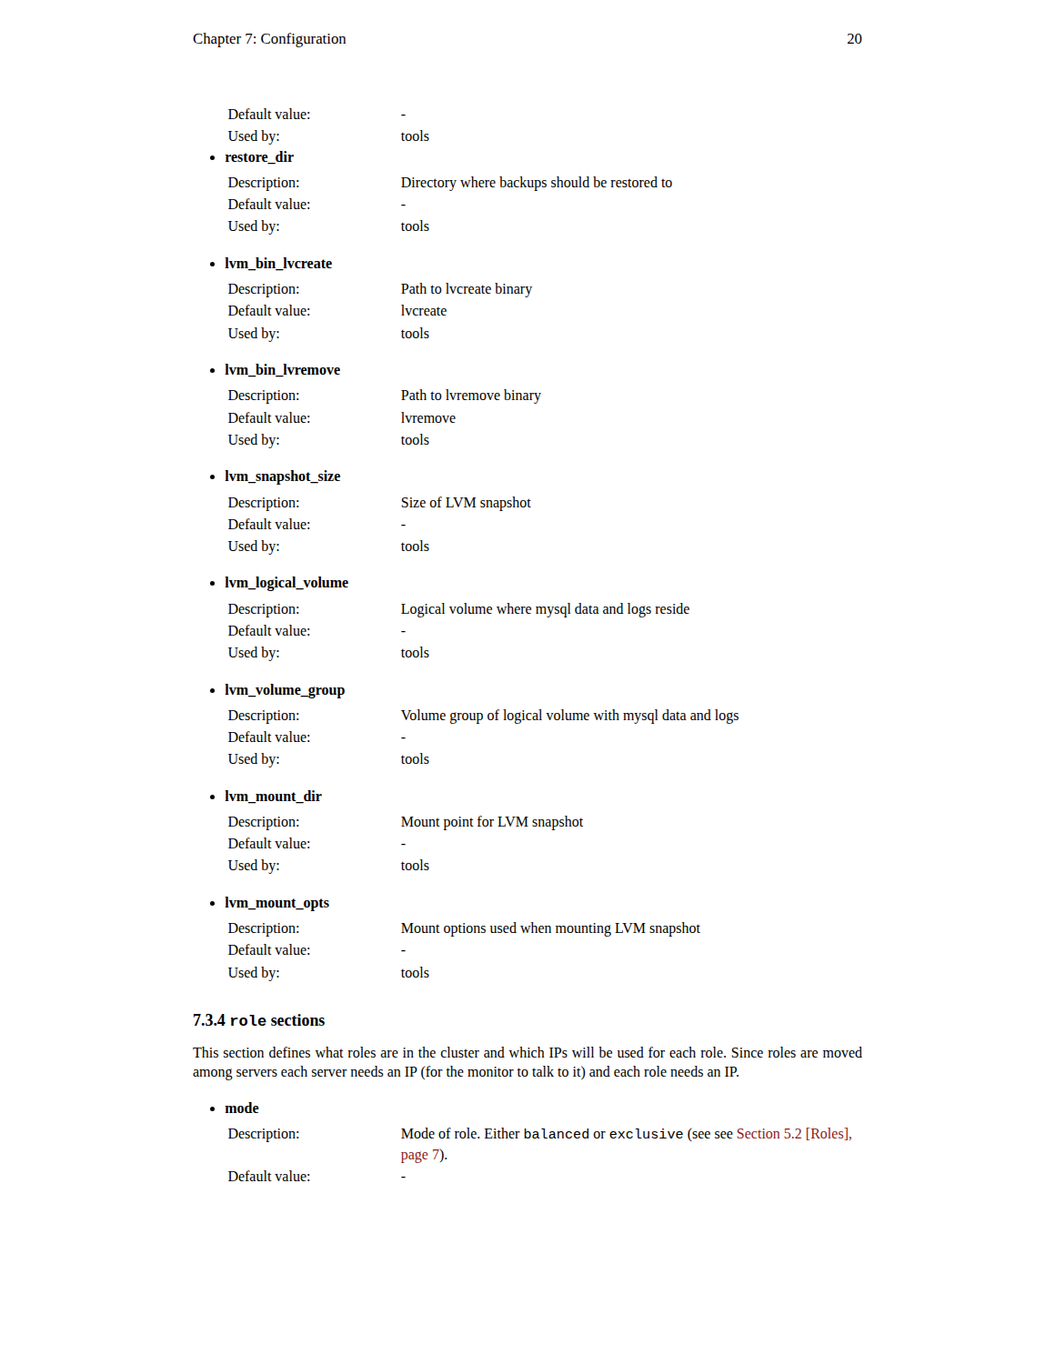Chapter 7: Configuration 20
| Default value: | - |
| Used by: | tools |
restore_dir
| Description: | Directory where backups should be restored to |
| Default value: | - |
| Used by: | tools |
lvm_bin_lvcreate
| Description: | Path to lvcreate binary |
| Default value: | lvcreate |
| Used by: | tools |
lvm_bin_lvremove
| Description: | Path to lvremove binary |
| Default value: | lvremove |
| Used by: | tools |
lvm_snapshot_size
| Description: | Size of LVM snapshot |
| Default value: | - |
| Used by: | tools |
lvm_logical_volume
| Description: | Logical volume where mysql data and logs reside |
| Default value: | - |
| Used by: | tools |
lvm_volume_group
| Description: | Volume group of logical volume with mysql data and logs |
| Default value: | - |
| Used by: | tools |
lvm_mount_dir
| Description: | Mount point for LVM snapshot |
| Default value: | - |
| Used by: | tools |
lvm_mount_opts
| Description: | Mount options used when mounting LVM snapshot |
| Default value: | - |
| Used by: | tools |
7.3.4 role sections
This section defines what roles are in the cluster and which IPs will be used for each role. Since roles are moved among servers each server needs an IP (for the monitor to talk to it) and each role needs an IP.
mode
| Description: | Mode of role. Either balanced or exclusive (see see Section 5.2 [Roles], page 7 ). |
| Default value: | - |